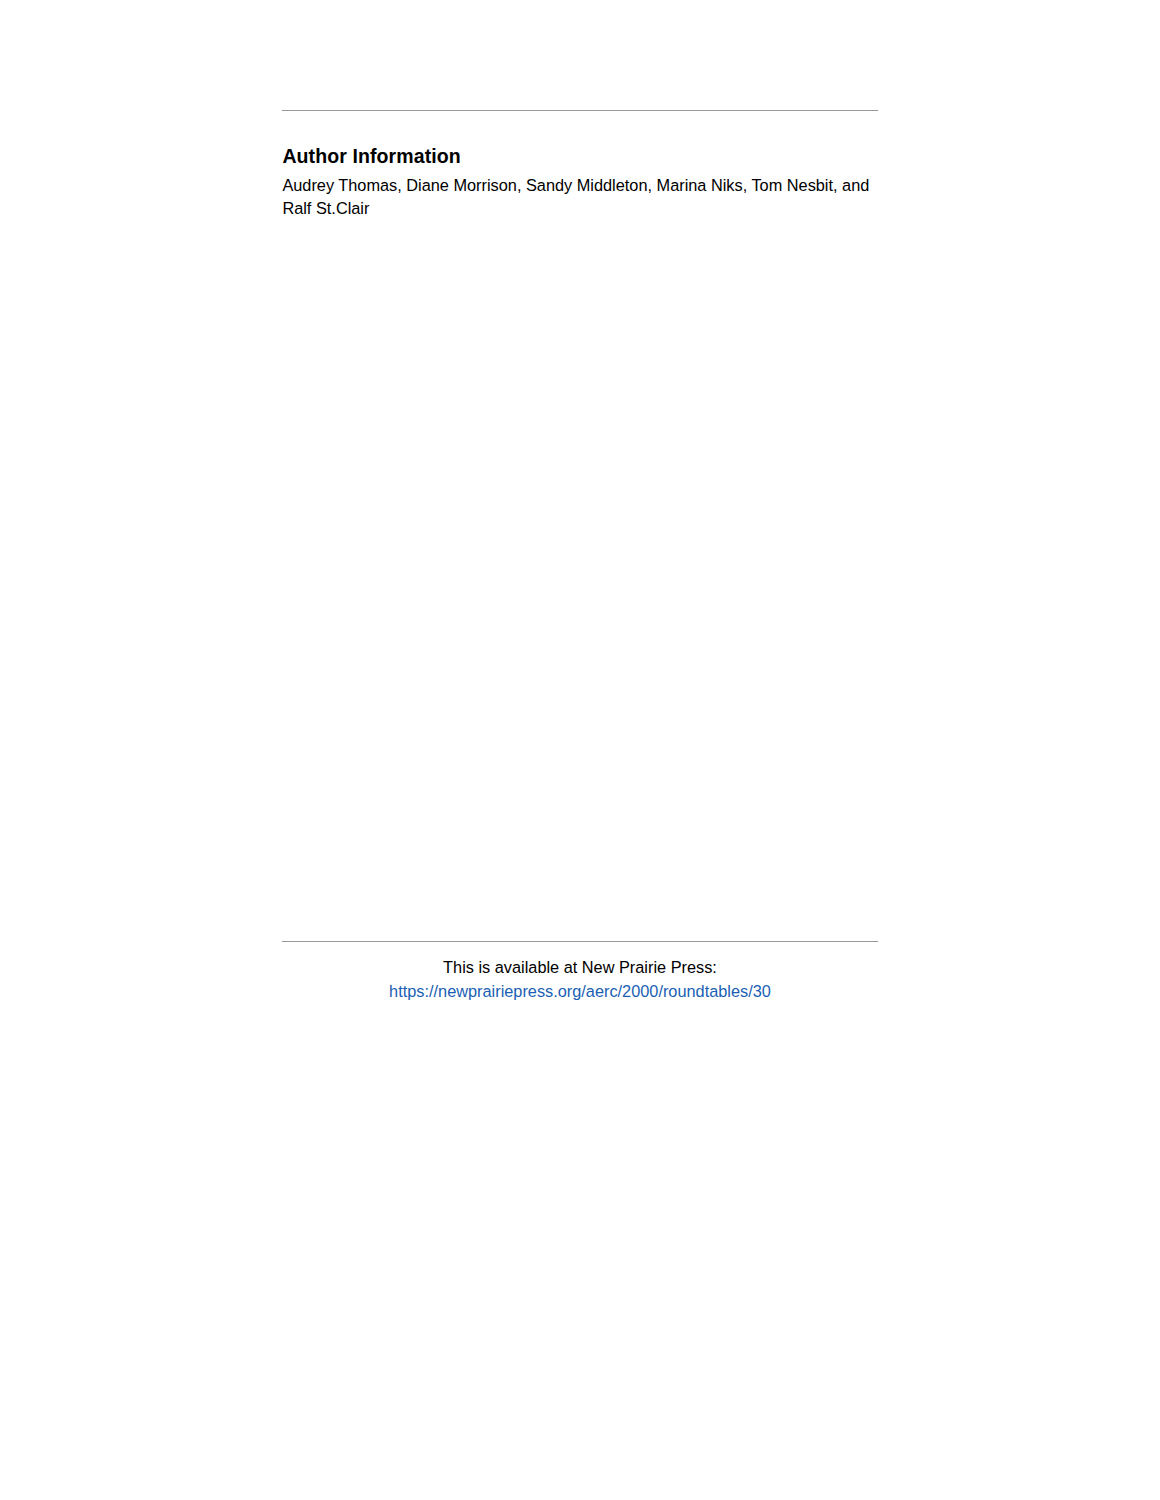Author Information
Audrey Thomas, Diane Morrison, Sandy Middleton, Marina Niks, Tom Nesbit, and Ralf St.Clair
This is available at New Prairie Press: https://newprairiepress.org/aerc/2000/roundtables/30